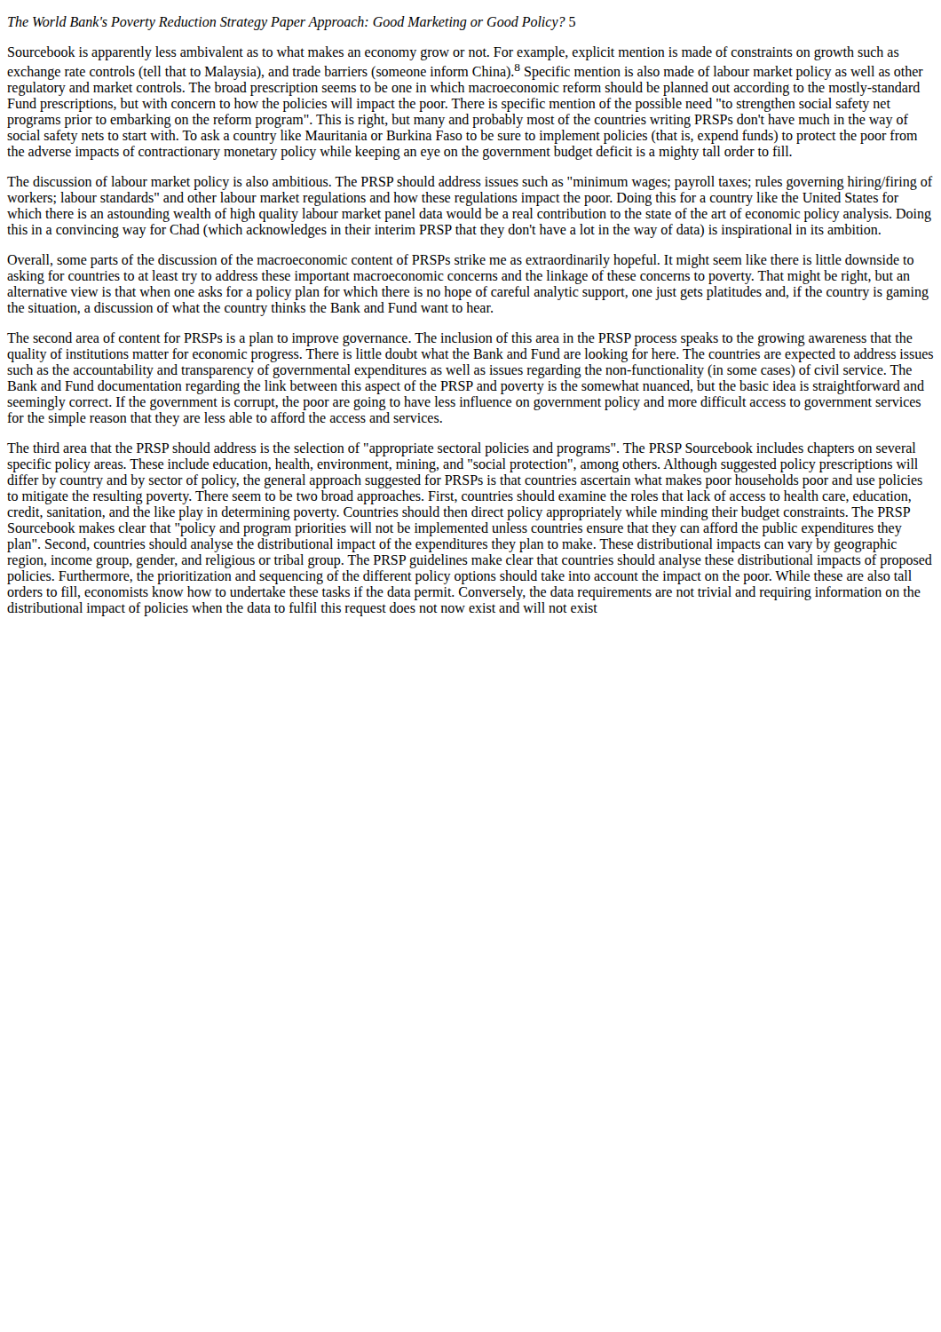The World Bank's Poverty Reduction Strategy Paper Approach: Good Marketing or Good Policy? 5
Sourcebook is apparently less ambivalent as to what makes an economy grow or not. For example, explicit mention is made of constraints on growth such as exchange rate controls (tell that to Malaysia), and trade barriers (someone inform China).8 Specific mention is also made of labour market policy as well as other regulatory and market controls. The broad prescription seems to be one in which macroeconomic reform should be planned out according to the mostly-standard Fund prescriptions, but with concern to how the policies will impact the poor. There is specific mention of the possible need "to strengthen social safety net programs prior to embarking on the reform program". This is right, but many and probably most of the countries writing PRSPs don't have much in the way of social safety nets to start with. To ask a country like Mauritania or Burkina Faso to be sure to implement policies (that is, expend funds) to protect the poor from the adverse impacts of contractionary monetary policy while keeping an eye on the government budget deficit is a mighty tall order to fill.
The discussion of labour market policy is also ambitious. The PRSP should address issues such as "minimum wages; payroll taxes; rules governing hiring/firing of workers; labour standards" and other labour market regulations and how these regulations impact the poor. Doing this for a country like the United States for which there is an astounding wealth of high quality labour market panel data would be a real contribution to the state of the art of economic policy analysis. Doing this in a convincing way for Chad (which acknowledges in their interim PRSP that they don't have a lot in the way of data) is inspirational in its ambition.
Overall, some parts of the discussion of the macroeconomic content of PRSPs strike me as extraordinarily hopeful. It might seem like there is little downside to asking for countries to at least try to address these important macroeconomic concerns and the linkage of these concerns to poverty. That might be right, but an alternative view is that when one asks for a policy plan for which there is no hope of careful analytic support, one just gets platitudes and, if the country is gaming the situation, a discussion of what the country thinks the Bank and Fund want to hear.
The second area of content for PRSPs is a plan to improve governance. The inclusion of this area in the PRSP process speaks to the growing awareness that the quality of institutions matter for economic progress. There is little doubt what the Bank and Fund are looking for here. The countries are expected to address issues such as the accountability and transparency of governmental expenditures as well as issues regarding the non-functionality (in some cases) of civil service. The Bank and Fund documentation regarding the link between this aspect of the PRSP and poverty is the somewhat nuanced, but the basic idea is straightforward and seemingly correct. If the government is corrupt, the poor are going to have less influence on government policy and more difficult access to government services for the simple reason that they are less able to afford the access and services.
The third area that the PRSP should address is the selection of "appropriate sectoral policies and programs". The PRSP Sourcebook includes chapters on several specific policy areas. These include education, health, environment, mining, and "social protection", among others. Although suggested policy prescriptions will differ by country and by sector of policy, the general approach suggested for PRSPs is that countries ascertain what makes poor households poor and use policies to mitigate the resulting poverty. There seem to be two broad approaches. First, countries should examine the roles that lack of access to health care, education, credit, sanitation, and the like play in determining poverty. Countries should then direct policy appropriately while minding their budget constraints. The PRSP Sourcebook makes clear that "policy and program priorities will not be implemented unless countries ensure that they can afford the public expenditures they plan". Second, countries should analyse the distributional impact of the expenditures they plan to make. These distributional impacts can vary by geographic region, income group, gender, and religious or tribal group. The PRSP guidelines make clear that countries should analyse these distributional impacts of proposed policies. Furthermore, the prioritization and sequencing of the different policy options should take into account the impact on the poor. While these are also tall orders to fill, economists know how to undertake these tasks if the data permit. Conversely, the data requirements are not trivial and requiring information on the distributional impact of policies when the data to fulfil this request does not now exist and will not exist